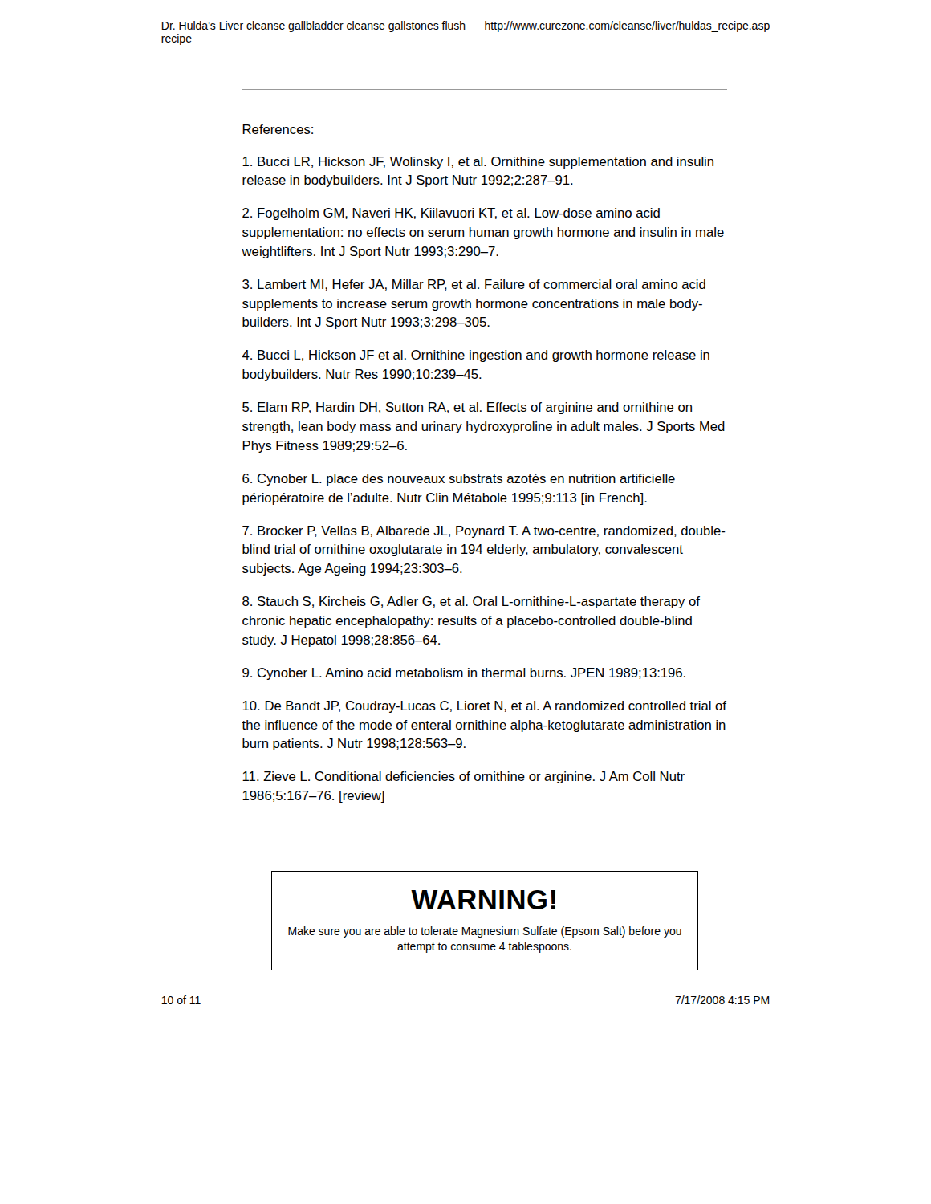Dr. Hulda's Liver cleanse gallbladder cleanse gallstones flush recipe
http://www.curezone.com/cleanse/liver/huldas_recipe.asp
References:
1. Bucci LR, Hickson JF, Wolinsky I, et al. Ornithine supplementation and insulin release in bodybuilders. Int J Sport Nutr 1992;2:287–91.
2. Fogelholm GM, Naveri HK, Kiilavuori KT, et al. Low-dose amino acid supplementation: no effects on serum human growth hormone and insulin in male weightlifters. Int J Sport Nutr 1993;3:290–7.
3. Lambert MI, Hefer JA, Millar RP, et al. Failure of commercial oral amino acid supplements to increase serum growth hormone concentrations in male body-builders. Int J Sport Nutr 1993;3:298–305.
4. Bucci L, Hickson JF et al. Ornithine ingestion and growth hormone release in bodybuilders. Nutr Res 1990;10:239–45.
5. Elam RP, Hardin DH, Sutton RA, et al. Effects of arginine and ornithine on strength, lean body mass and urinary hydroxyproline in adult males. J Sports Med Phys Fitness 1989;29:52–6.
6. Cynober L. place des nouveaux substrats azotés en nutrition artificielle périopératoire de l’adulte. Nutr Clin Métabole 1995;9:113 [in French].
7. Brocker P, Vellas B, Albarede JL, Poynard T. A two-centre, randomized, double-blind trial of ornithine oxoglutarate in 194 elderly, ambulatory, convalescent subjects. Age Ageing 1994;23:303–6.
8. Stauch S, Kircheis G, Adler G, et al. Oral L-ornithine-L-aspartate therapy of chronic hepatic encephalopathy: results of a placebo-controlled double-blind study. J Hepatol 1998;28:856–64.
9. Cynober L. Amino acid metabolism in thermal burns. JPEN 1989;13:196.
10. De Bandt JP, Coudray-Lucas C, Lioret N, et al. A randomized controlled trial of the influence of the mode of enteral ornithine alpha-ketoglutarate administration in burn patients. J Nutr 1998;128:563–9.
11. Zieve L. Conditional deficiencies of ornithine or arginine. J Am Coll Nutr 1986;5:167–76. [review]
WARNING!
Make sure you are able to tolerate Magnesium Sulfate (Epsom Salt) before you attempt to consume 4 tablespoons.
10 of 11
7/17/2008 4:15 PM